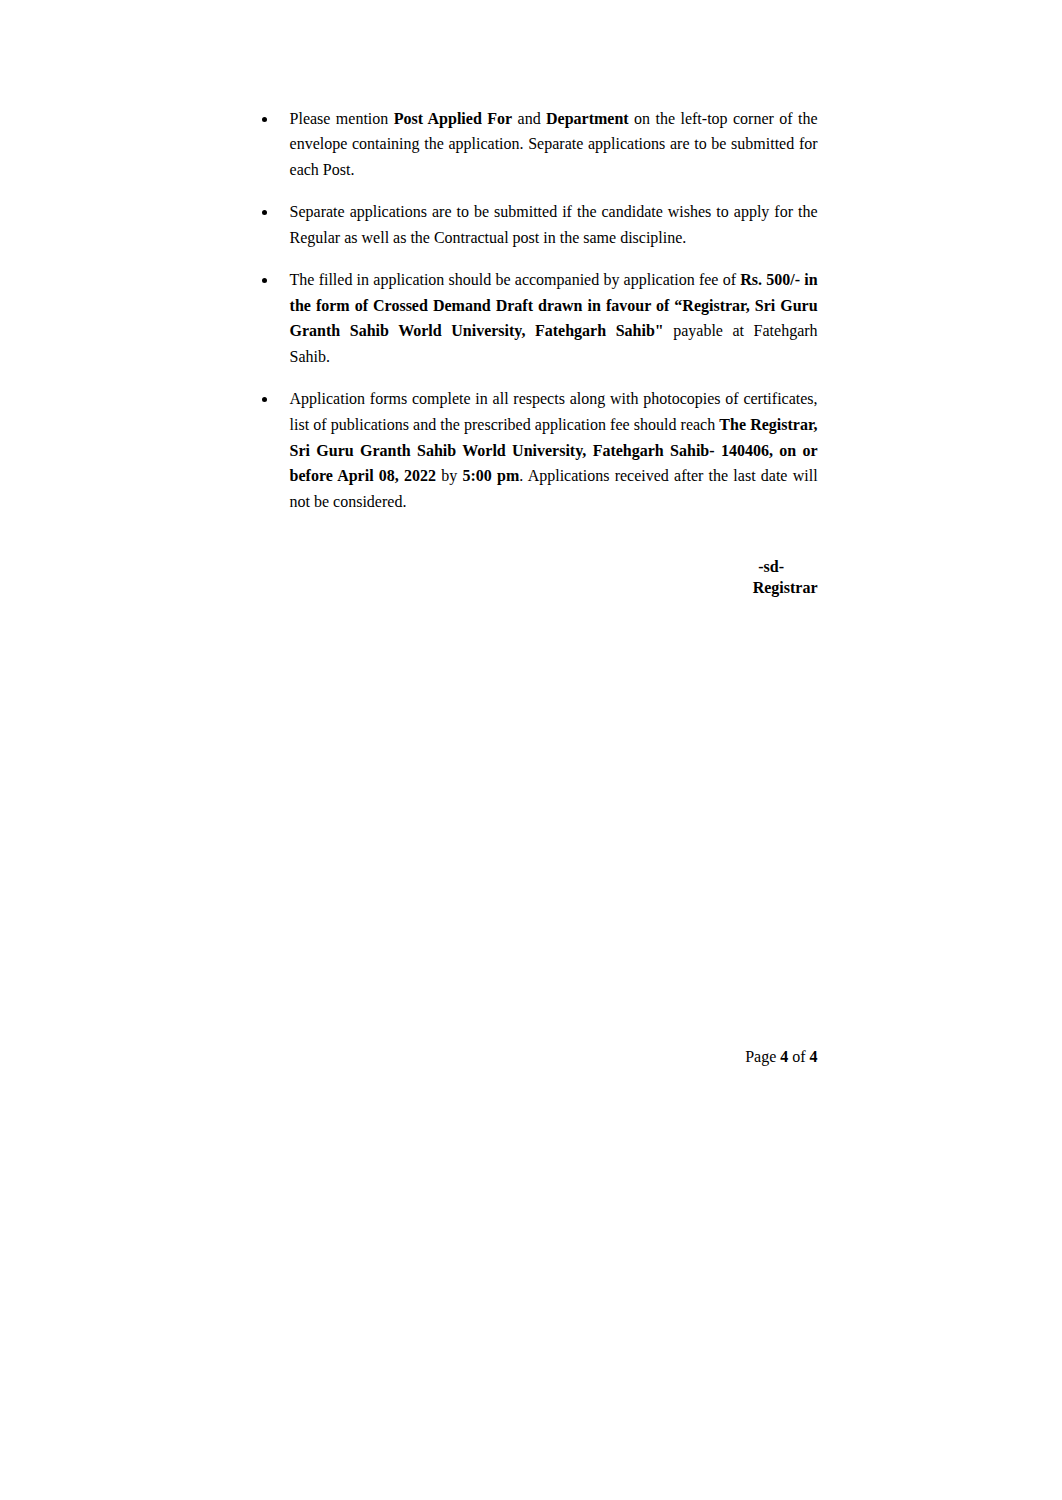Please mention Post Applied For and Department on the left-top corner of the envelope containing the application. Separate applications are to be submitted for each Post.
Separate applications are to be submitted if the candidate wishes to apply for the Regular as well as the Contractual post in the same discipline.
The filled in application should be accompanied by application fee of Rs. 500/- in the form of Crossed Demand Draft drawn in favour of “Registrar, Sri Guru Granth Sahib World University, Fatehgarh Sahib" payable at Fatehgarh Sahib.
Application forms complete in all respects along with photocopies of certificates, list of publications and the prescribed application fee should reach The Registrar, Sri Guru Granth Sahib World University, Fatehgarh Sahib- 140406, on or before April 08, 2022 by 5:00 pm. Applications received after the last date will not be considered.
-sd-
Registrar
Page 4 of 4